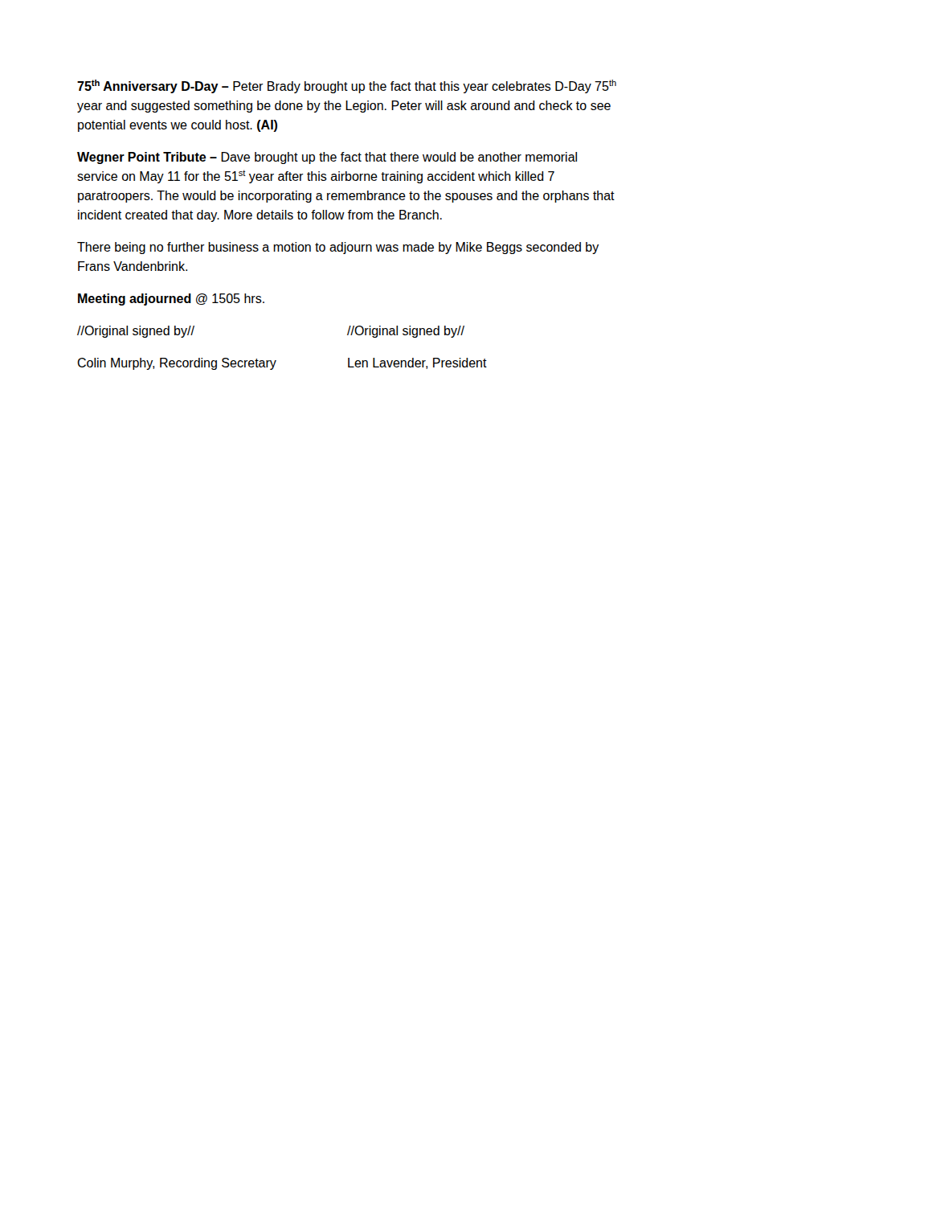75th Anniversary D-Day – Peter Brady brought up the fact that this year celebrates D-Day 75th year and suggested something be done by the Legion. Peter will ask around and check to see potential events we could host. (AI)
Wegner Point Tribute – Dave brought up the fact that there would be another memorial service on May 11 for the 51st year after this airborne training accident which killed 7 paratroopers. The would be incorporating a remembrance to the spouses and the orphans that incident created that day. More details to follow from the Branch.
There being no further business a motion to adjourn was made by Mike Beggs seconded by Frans Vandenbrink.
Meeting adjourned @ 1505 hrs.
//Original signed by//
//Original signed by//
Colin Murphy, Recording Secretary
Len Lavender, President